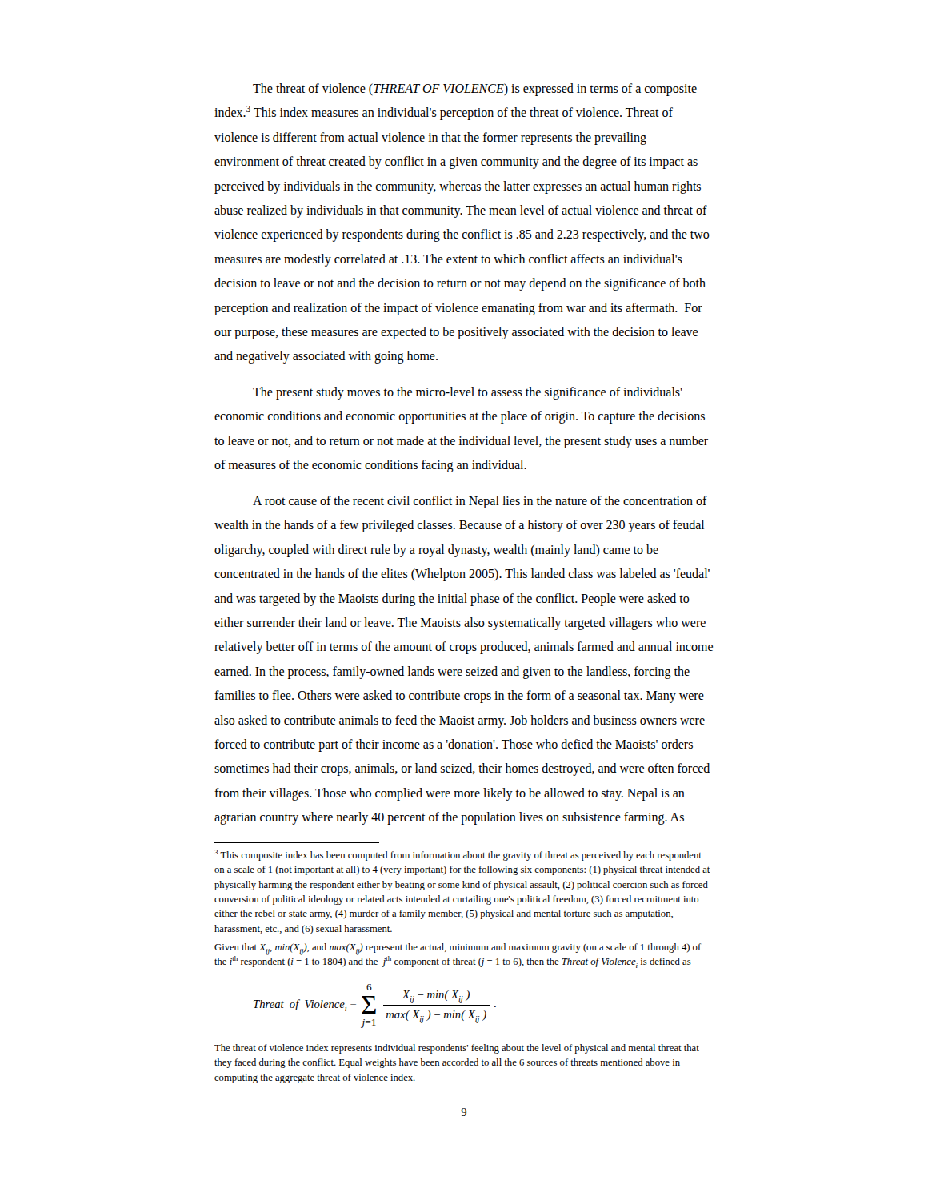The threat of violence (THREAT OF VIOLENCE) is expressed in terms of a composite index.3 This index measures an individual's perception of the threat of violence. Threat of violence is different from actual violence in that the former represents the prevailing environment of threat created by conflict in a given community and the degree of its impact as perceived by individuals in the community, whereas the latter expresses an actual human rights abuse realized by individuals in that community. The mean level of actual violence and threat of violence experienced by respondents during the conflict is .85 and 2.23 respectively, and the two measures are modestly correlated at .13. The extent to which conflict affects an individual's decision to leave or not and the decision to return or not may depend on the significance of both perception and realization of the impact of violence emanating from war and its aftermath. For our purpose, these measures are expected to be positively associated with the decision to leave and negatively associated with going home.
The present study moves to the micro-level to assess the significance of individuals' economic conditions and economic opportunities at the place of origin. To capture the decisions to leave or not, and to return or not made at the individual level, the present study uses a number of measures of the economic conditions facing an individual.
A root cause of the recent civil conflict in Nepal lies in the nature of the concentration of wealth in the hands of a few privileged classes. Because of a history of over 230 years of feudal oligarchy, coupled with direct rule by a royal dynasty, wealth (mainly land) came to be concentrated in the hands of the elites (Whelpton 2005). This landed class was labeled as 'feudal' and was targeted by the Maoists during the initial phase of the conflict. People were asked to either surrender their land or leave. The Maoists also systematically targeted villagers who were relatively better off in terms of the amount of crops produced, animals farmed and annual income earned. In the process, family-owned lands were seized and given to the landless, forcing the families to flee. Others were asked to contribute crops in the form of a seasonal tax. Many were also asked to contribute animals to feed the Maoist army. Job holders and business owners were forced to contribute part of their income as a 'donation'. Those who defied the Maoists' orders sometimes had their crops, animals, or land seized, their homes destroyed, and were often forced from their villages. Those who complied were more likely to be allowed to stay. Nepal is an agrarian country where nearly 40 percent of the population lives on subsistence farming. As
3 This composite index has been computed from information about the gravity of threat as perceived by each respondent on a scale of 1 (not important at all) to 4 (very important) for the following six components: (1) physical threat intended at physically harming the respondent either by beating or some kind of physical assault, (2) political coercion such as forced conversion of political ideology or related acts intended at curtailing one's political freedom, (3) forced recruitment into either the rebel or state army, (4) murder of a family member, (5) physical and mental torture such as amputation, harassment, etc., and (6) sexual harassment.
Given that Xij, min(Xij), and max(Xij) represent the actual, minimum and maximum gravity (on a scale of 1 through 4) of the ith respondent (i = 1 to 1804) and the jth component of threat (j = 1 to 6), then the Threat of Violencei is defined as
Threat of Violencei = 6 Σ j=1 Xij − min( Xij ) max( Xij ) − min( Xij ) .
The threat of violence index represents individual respondents' feeling about the level of physical and mental threat that they faced during the conflict. Equal weights have been accorded to all the 6 sources of threats mentioned above in computing the aggregate threat of violence index.
9